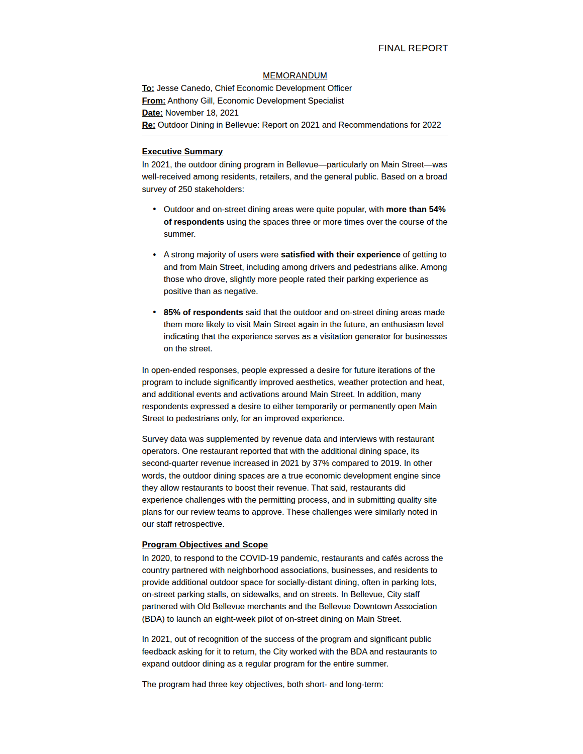FINAL REPORT
MEMORANDUM
To: Jesse Canedo, Chief Economic Development Officer
From: Anthony Gill, Economic Development Specialist
Date: November 18, 2021
Re: Outdoor Dining in Bellevue: Report on 2021 and Recommendations for 2022
Executive Summary
In 2021, the outdoor dining program in Bellevue—particularly on Main Street—was well-received among residents, retailers, and the general public. Based on a broad survey of 250 stakeholders:
Outdoor and on-street dining areas were quite popular, with more than 54% of respondents using the spaces three or more times over the course of the summer.
A strong majority of users were satisfied with their experience of getting to and from Main Street, including among drivers and pedestrians alike. Among those who drove, slightly more people rated their parking experience as positive than as negative.
85% of respondents said that the outdoor and on-street dining areas made them more likely to visit Main Street again in the future, an enthusiasm level indicating that the experience serves as a visitation generator for businesses on the street.
In open-ended responses, people expressed a desire for future iterations of the program to include significantly improved aesthetics, weather protection and heat, and additional events and activations around Main Street. In addition, many respondents expressed a desire to either temporarily or permanently open Main Street to pedestrians only, for an improved experience.
Survey data was supplemented by revenue data and interviews with restaurant operators. One restaurant reported that with the additional dining space, its second-quarter revenue increased in 2021 by 37% compared to 2019. In other words, the outdoor dining spaces are a true economic development engine since they allow restaurants to boost their revenue. That said, restaurants did experience challenges with the permitting process, and in submitting quality site plans for our review teams to approve. These challenges were similarly noted in our staff retrospective.
Program Objectives and Scope
In 2020, to respond to the COVID-19 pandemic, restaurants and cafés across the country partnered with neighborhood associations, businesses, and residents to provide additional outdoor space for socially-distant dining, often in parking lots, on-street parking stalls, on sidewalks, and on streets. In Bellevue, City staff partnered with Old Bellevue merchants and the Bellevue Downtown Association (BDA) to launch an eight-week pilot of on-street dining on Main Street.
In 2021, out of recognition of the success of the program and significant public feedback asking for it to return, the City worked with the BDA and restaurants to expand outdoor dining as a regular program for the entire summer.
The program had three key objectives, both short- and long-term: